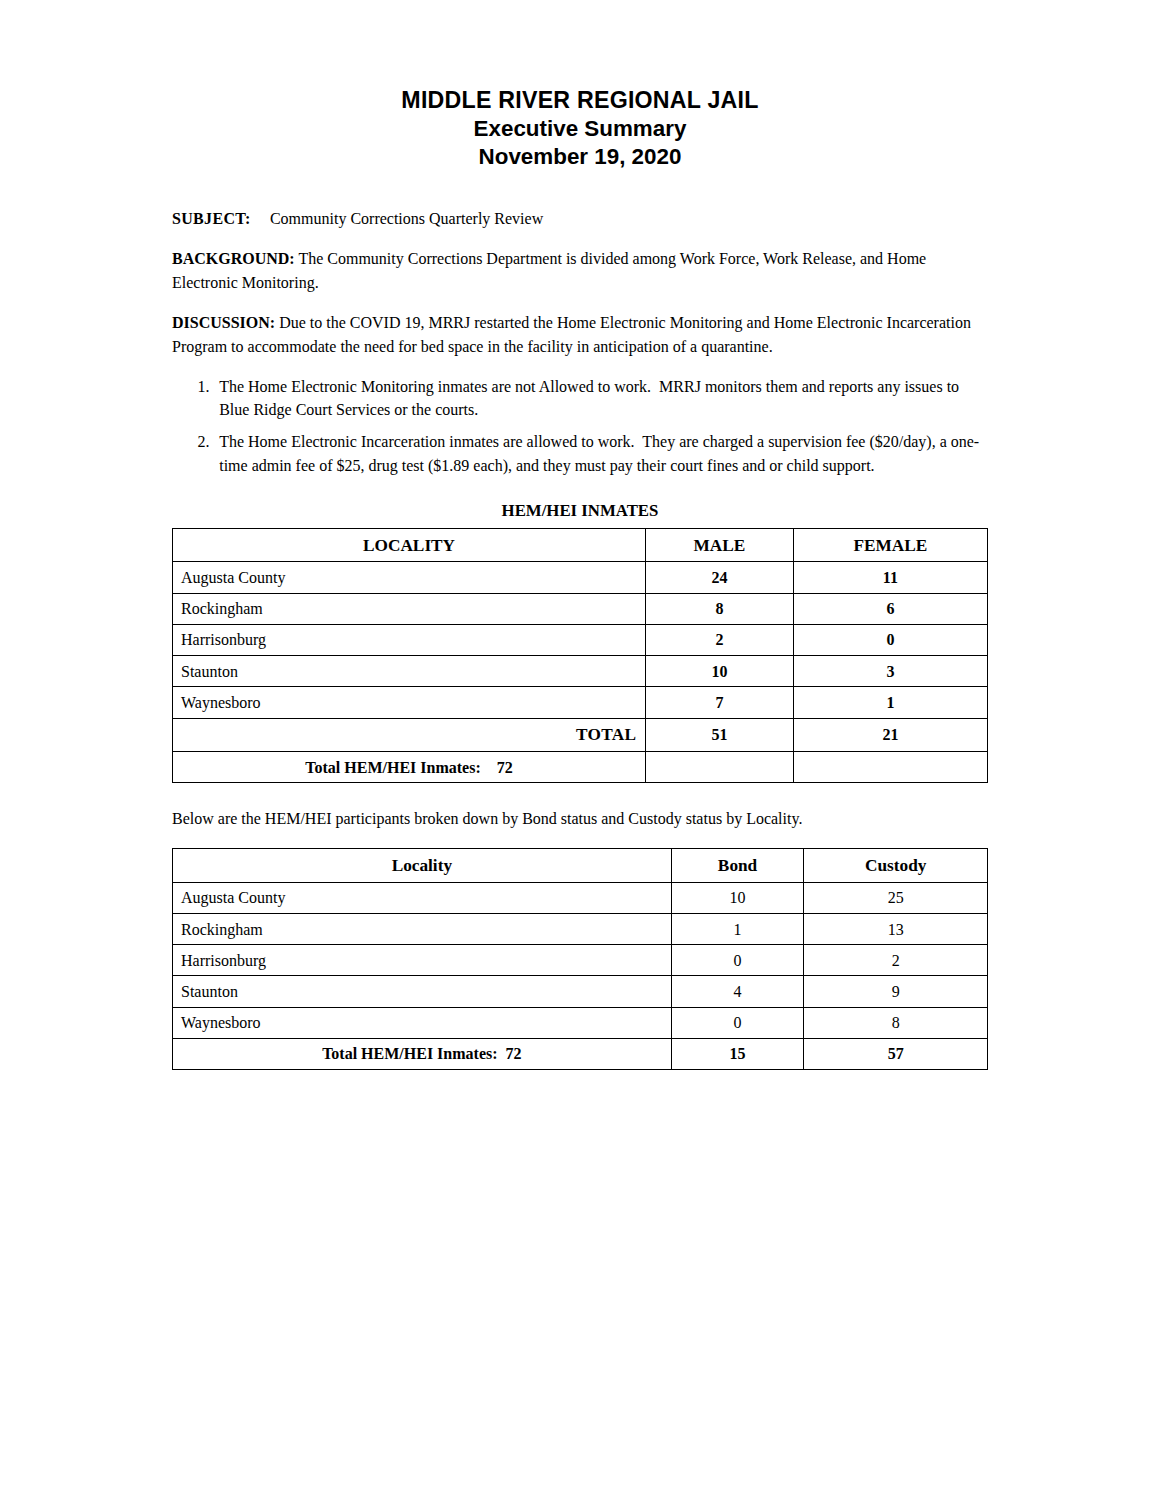MIDDLE RIVER REGIONAL JAIL
Executive Summary
November 19, 2020
SUBJECT: Community Corrections Quarterly Review
BACKGROUND: The Community Corrections Department is divided among Work Force, Work Release, and Home Electronic Monitoring.
DISCUSSION: Due to the COVID 19, MRRJ restarted the Home Electronic Monitoring and Home Electronic Incarceration Program to accommodate the need for bed space in the facility in anticipation of a quarantine.
The Home Electronic Monitoring inmates are not Allowed to work. MRRJ monitors them and reports any issues to Blue Ridge Court Services or the courts.
The Home Electronic Incarceration inmates are allowed to work. They are charged a supervision fee ($20/day), a one-time admin fee of $25, drug test ($1.89 each), and they must pay their court fines and or child support.
HEM/HEI INMATES
| LOCALITY | MALE | FEMALE |
| --- | --- | --- |
| Augusta County | 24 | 11 |
| Rockingham | 8 | 6 |
| Harrisonburg | 2 | 0 |
| Staunton | 10 | 3 |
| Waynesboro | 7 | 1 |
| TOTAL | 51 | 21 |
| Total HEM/HEI Inmates: 72 | | |
Below are the HEM/HEI participants broken down by Bond status and Custody status by Locality.
| Locality | Bond | Custody |
| --- | --- | --- |
| Augusta County | 10 | 25 |
| Rockingham | 1 | 13 |
| Harrisonburg | 0 | 2 |
| Staunton | 4 | 9 |
| Waynesboro | 0 | 8 |
| Total HEM/HEI Inmates: 72 | 15 | 57 |